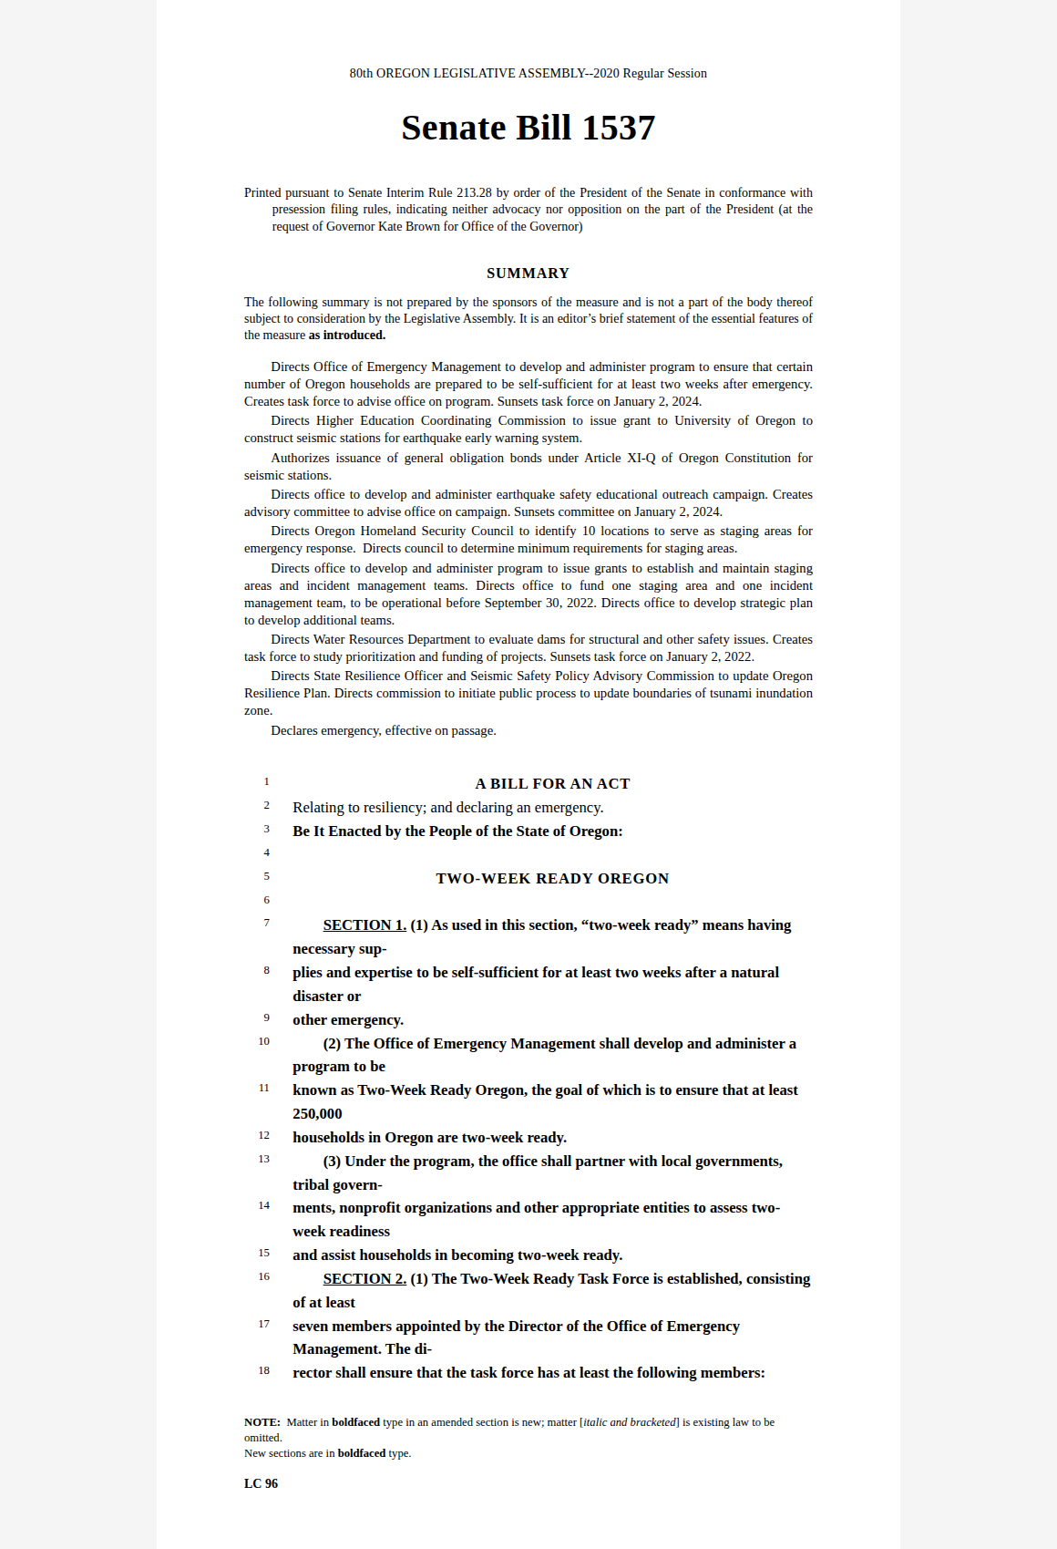80th OREGON LEGISLATIVE ASSEMBLY--2020 Regular Session
Senate Bill 1537
Printed pursuant to Senate Interim Rule 213.28 by order of the President of the Senate in conformance with presession filing rules, indicating neither advocacy nor opposition on the part of the President (at the request of Governor Kate Brown for Office of the Governor)
SUMMARY
The following summary is not prepared by the sponsors of the measure and is not a part of the body thereof subject to consideration by the Legislative Assembly. It is an editor’s brief statement of the essential features of the measure as introduced.
Directs Office of Emergency Management to develop and administer program to ensure that certain number of Oregon households are prepared to be self-sufficient for at least two weeks after emergency. Creates task force to advise office on program. Sunsets task force on January 2, 2024.
Directs Higher Education Coordinating Commission to issue grant to University of Oregon to construct seismic stations for earthquake early warning system.
Authorizes issuance of general obligation bonds under Article XI-Q of Oregon Constitution for seismic stations.
Directs office to develop and administer earthquake safety educational outreach campaign. Creates advisory committee to advise office on campaign. Sunsets committee on January 2, 2024.
Directs Oregon Homeland Security Council to identify 10 locations to serve as staging areas for emergency response. Directs council to determine minimum requirements for staging areas.
Directs office to develop and administer program to issue grants to establish and maintain staging areas and incident management teams. Directs office to fund one staging area and one incident management team, to be operational before September 30, 2022. Directs office to develop strategic plan to develop additional teams.
Directs Water Resources Department to evaluate dams for structural and other safety issues. Creates task force to study prioritization and funding of projects. Sunsets task force on January 2, 2022.
Directs State Resilience Officer and Seismic Safety Policy Advisory Commission to update Oregon Resilience Plan. Directs commission to initiate public process to update boundaries of tsunami inundation zone.
Declares emergency, effective on passage.
A BILL FOR AN ACT
Relating to resiliency; and declaring an emergency.
Be It Enacted by the People of the State of Oregon:
TWO-WEEK READY OREGON
SECTION 1. (1) As used in this section, “two-week ready” means having necessary sup-
plies and expertise to be self-sufficient for at least two weeks after a natural disaster or
other emergency.
(2) The Office of Emergency Management shall develop and administer a program to be
known as Two-Week Ready Oregon, the goal of which is to ensure that at least 250,000
households in Oregon are two-week ready.
(3) Under the program, the office shall partner with local governments, tribal govern-
ments, nonprofit organizations and other appropriate entities to assess two-week readiness
and assist households in becoming two-week ready.
SECTION 2. (1) The Two-Week Ready Task Force is established, consisting of at least
seven members appointed by the Director of the Office of Emergency Management. The di-
rector shall ensure that the task force has at least the following members:
NOTE: Matter in boldfaced type in an amended section is new; matter [italic and bracketed] is existing law to be omitted.
New sections are in boldfaced type.
LC 96